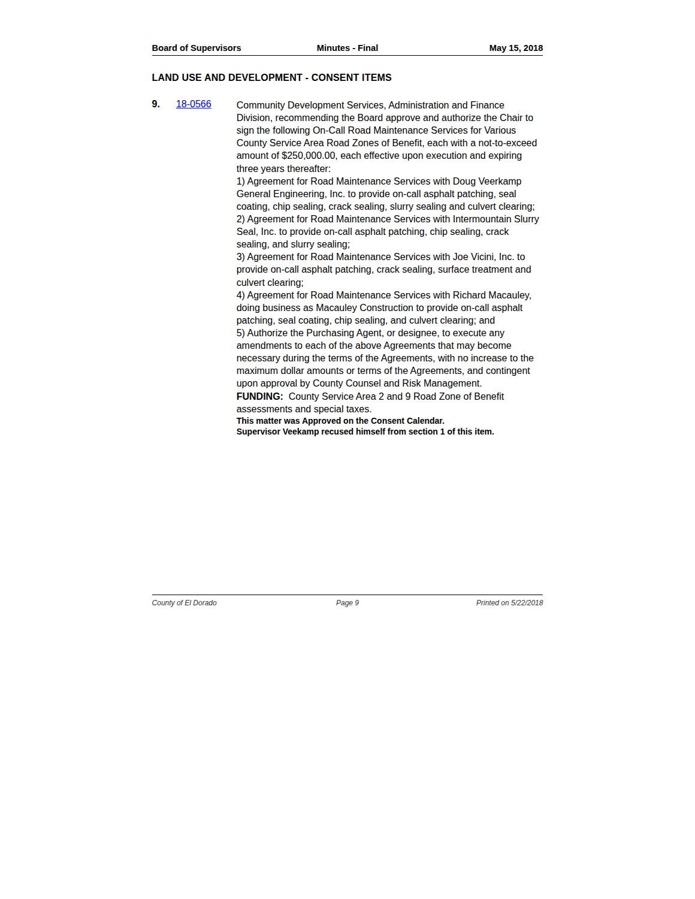Board of Supervisors
Minutes - Final
May 15, 2018
LAND USE AND DEVELOPMENT - CONSENT ITEMS
9.
18-0566
Community Development Services, Administration and Finance Division, recommending the Board approve and authorize the Chair to sign the following On-Call Road Maintenance Services for Various County Service Area Road Zones of Benefit, each with a not-to-exceed amount of $250,000.00, each effective upon execution and expiring three years thereafter:
1) Agreement for Road Maintenance Services with Doug Veerkamp General Engineering, Inc. to provide on-call asphalt patching, seal coating, chip sealing, crack sealing, slurry sealing and culvert clearing;
2) Agreement for Road Maintenance Services with Intermountain Slurry Seal, Inc. to provide on-call asphalt patching, chip sealing, crack sealing, and slurry sealing;
3) Agreement for Road Maintenance Services with Joe Vicini, Inc. to provide on-call asphalt patching, crack sealing, surface treatment and culvert clearing;
4) Agreement for Road Maintenance Services with Richard Macauley, doing business as Macauley Construction to provide on-call asphalt patching, seal coating, chip sealing, and culvert clearing; and
5) Authorize the Purchasing Agent, or designee, to execute any amendments to each of the above Agreements that may become necessary during the terms of the Agreements, with no increase to the maximum dollar amounts or terms of the Agreements, and contingent upon approval by County Counsel and Risk Management.
FUNDING: County Service Area 2 and 9 Road Zone of Benefit assessments and special taxes.
This matter was Approved on the Consent Calendar.
Supervisor Veekamp recused himself from section 1 of this item.
County of El Dorado
Page 9
Printed on 5/22/2018